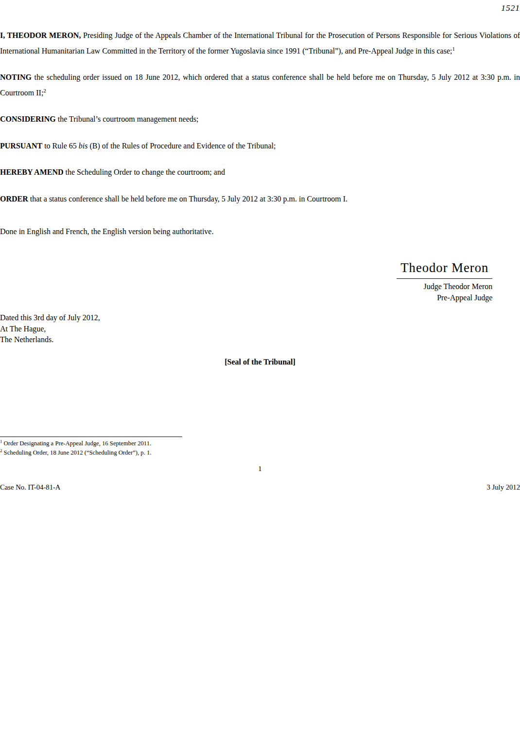1521
I, THEODOR MERON, Presiding Judge of the Appeals Chamber of the International Tribunal for the Prosecution of Persons Responsible for Serious Violations of International Humanitarian Law Committed in the Territory of the former Yugoslavia since 1991 (“Tribunal”), and Pre-Appeal Judge in this case;1
NOTING the scheduling order issued on 18 June 2012, which ordered that a status conference shall be held before me on Thursday, 5 July 2012 at 3:30 p.m. in Courtroom II;2
CONSIDERING the Tribunal’s courtroom management needs;
PURSUANT to Rule 65 bis (B) of the Rules of Procedure and Evidence of the Tribunal;
HEREBY AMEND the Scheduling Order to change the courtroom; and
ORDER that a status conference shall be held before me on Thursday, 5 July 2012 at 3:30 p.m. in Courtroom I.
Done in English and French, the English version being authoritative.
Theodor Meron
Judge Theodor Meron
Pre-Appeal Judge
Dated this 3rd day of July 2012,
At The Hague,
The Netherlands.
[Seal of the Tribunal]
1 Order Designating a Pre-Appeal Judge, 16 September 2011.
2 Scheduling Order, 18 June 2012 (“Scheduling Order”), p. 1.
1
Case No. IT-04-81-A 3 July 2012